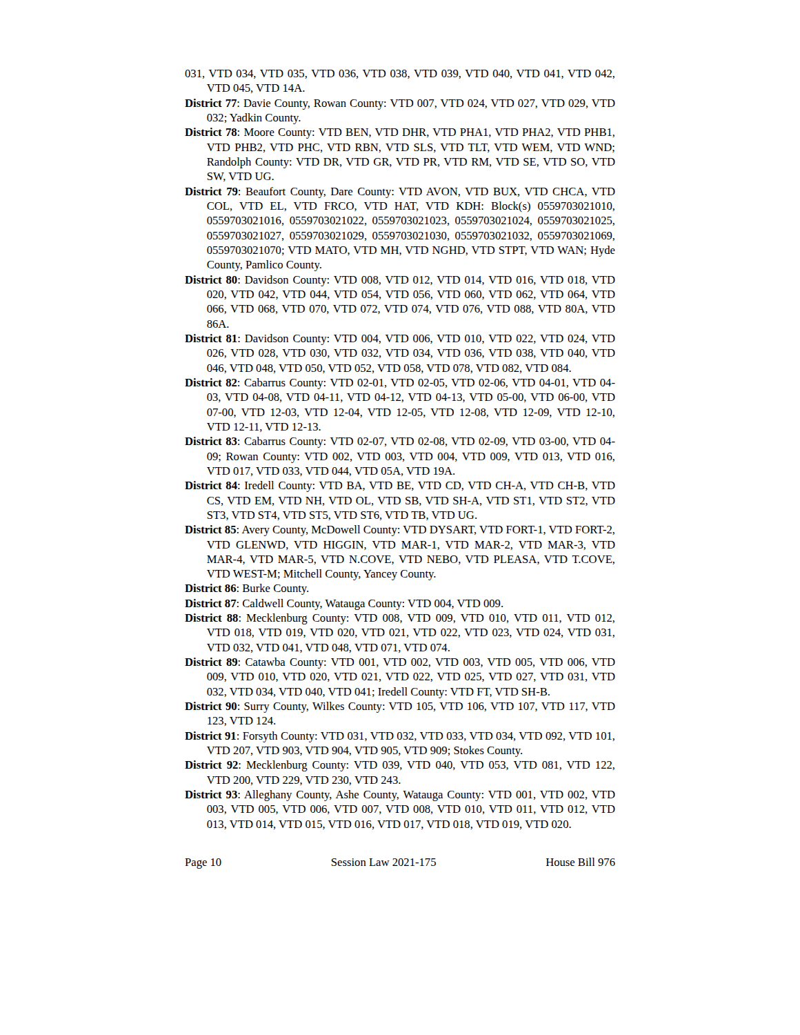031, VTD 034, VTD 035, VTD 036, VTD 038, VTD 039, VTD 040, VTD 041, VTD 042, VTD 045, VTD 14A.
District 77: Davie County, Rowan County: VTD 007, VTD 024, VTD 027, VTD 029, VTD 032; Yadkin County.
District 78: Moore County: VTD BEN, VTD DHR, VTD PHA1, VTD PHA2, VTD PHB1, VTD PHB2, VTD PHC, VTD RBN, VTD SLS, VTD TLT, VTD WEM, VTD WND; Randolph County: VTD DR, VTD GR, VTD PR, VTD RM, VTD SE, VTD SO, VTD SW, VTD UG.
District 79: Beaufort County, Dare County: VTD AVON, VTD BUX, VTD CHCA, VTD COL, VTD EL, VTD FRCO, VTD HAT, VTD KDH: Block(s) 0559703021010, 0559703021016, 0559703021022, 0559703021023, 0559703021024, 0559703021025, 0559703021027, 0559703021029, 0559703021030, 0559703021032, 0559703021069, 0559703021070; VTD MATO, VTD MH, VTD NGHD, VTD STPT, VTD WAN; Hyde County, Pamlico County.
District 80: Davidson County: VTD 008, VTD 012, VTD 014, VTD 016, VTD 018, VTD 020, VTD 042, VTD 044, VTD 054, VTD 056, VTD 060, VTD 062, VTD 064, VTD 066, VTD 068, VTD 070, VTD 072, VTD 074, VTD 076, VTD 088, VTD 80A, VTD 86A.
District 81: Davidson County: VTD 004, VTD 006, VTD 010, VTD 022, VTD 024, VTD 026, VTD 028, VTD 030, VTD 032, VTD 034, VTD 036, VTD 038, VTD 040, VTD 046, VTD 048, VTD 050, VTD 052, VTD 058, VTD 078, VTD 082, VTD 084.
District 82: Cabarrus County: VTD 02-01, VTD 02-05, VTD 02-06, VTD 04-01, VTD 04-03, VTD 04-08, VTD 04-11, VTD 04-12, VTD 04-13, VTD 05-00, VTD 06-00, VTD 07-00, VTD 12-03, VTD 12-04, VTD 12-05, VTD 12-08, VTD 12-09, VTD 12-10, VTD 12-11, VTD 12-13.
District 83: Cabarrus County: VTD 02-07, VTD 02-08, VTD 02-09, VTD 03-00, VTD 04-09; Rowan County: VTD 002, VTD 003, VTD 004, VTD 009, VTD 013, VTD 016, VTD 017, VTD 033, VTD 044, VTD 05A, VTD 19A.
District 84: Iredell County: VTD BA, VTD BE, VTD CD, VTD CH-A, VTD CH-B, VTD CS, VTD EM, VTD NH, VTD OL, VTD SB, VTD SH-A, VTD ST1, VTD ST2, VTD ST3, VTD ST4, VTD ST5, VTD ST6, VTD TB, VTD UG.
District 85: Avery County, McDowell County: VTD DYSART, VTD FORT-1, VTD FORT-2, VTD GLENWD, VTD HIGGIN, VTD MAR-1, VTD MAR-2, VTD MAR-3, VTD MAR-4, VTD MAR-5, VTD N.COVE, VTD NEBO, VTD PLEASA, VTD T.COVE, VTD WEST-M; Mitchell County, Yancey County.
District 86: Burke County.
District 87: Caldwell County, Watauga County: VTD 004, VTD 009.
District 88: Mecklenburg County: VTD 008, VTD 009, VTD 010, VTD 011, VTD 012, VTD 018, VTD 019, VTD 020, VTD 021, VTD 022, VTD 023, VTD 024, VTD 031, VTD 032, VTD 041, VTD 048, VTD 071, VTD 074.
District 89: Catawba County: VTD 001, VTD 002, VTD 003, VTD 005, VTD 006, VTD 009, VTD 010, VTD 020, VTD 021, VTD 022, VTD 025, VTD 027, VTD 031, VTD 032, VTD 034, VTD 040, VTD 041; Iredell County: VTD FT, VTD SH-B.
District 90: Surry County, Wilkes County: VTD 105, VTD 106, VTD 107, VTD 117, VTD 123, VTD 124.
District 91: Forsyth County: VTD 031, VTD 032, VTD 033, VTD 034, VTD 092, VTD 101, VTD 207, VTD 903, VTD 904, VTD 905, VTD 909; Stokes County.
District 92: Mecklenburg County: VTD 039, VTD 040, VTD 053, VTD 081, VTD 122, VTD 200, VTD 229, VTD 230, VTD 243.
District 93: Alleghany County, Ashe County, Watauga County: VTD 001, VTD 002, VTD 003, VTD 005, VTD 006, VTD 007, VTD 008, VTD 010, VTD 011, VTD 012, VTD 013, VTD 014, VTD 015, VTD 016, VTD 017, VTD 018, VTD 019, VTD 020.
Page 10
Session Law 2021-175
House Bill 976